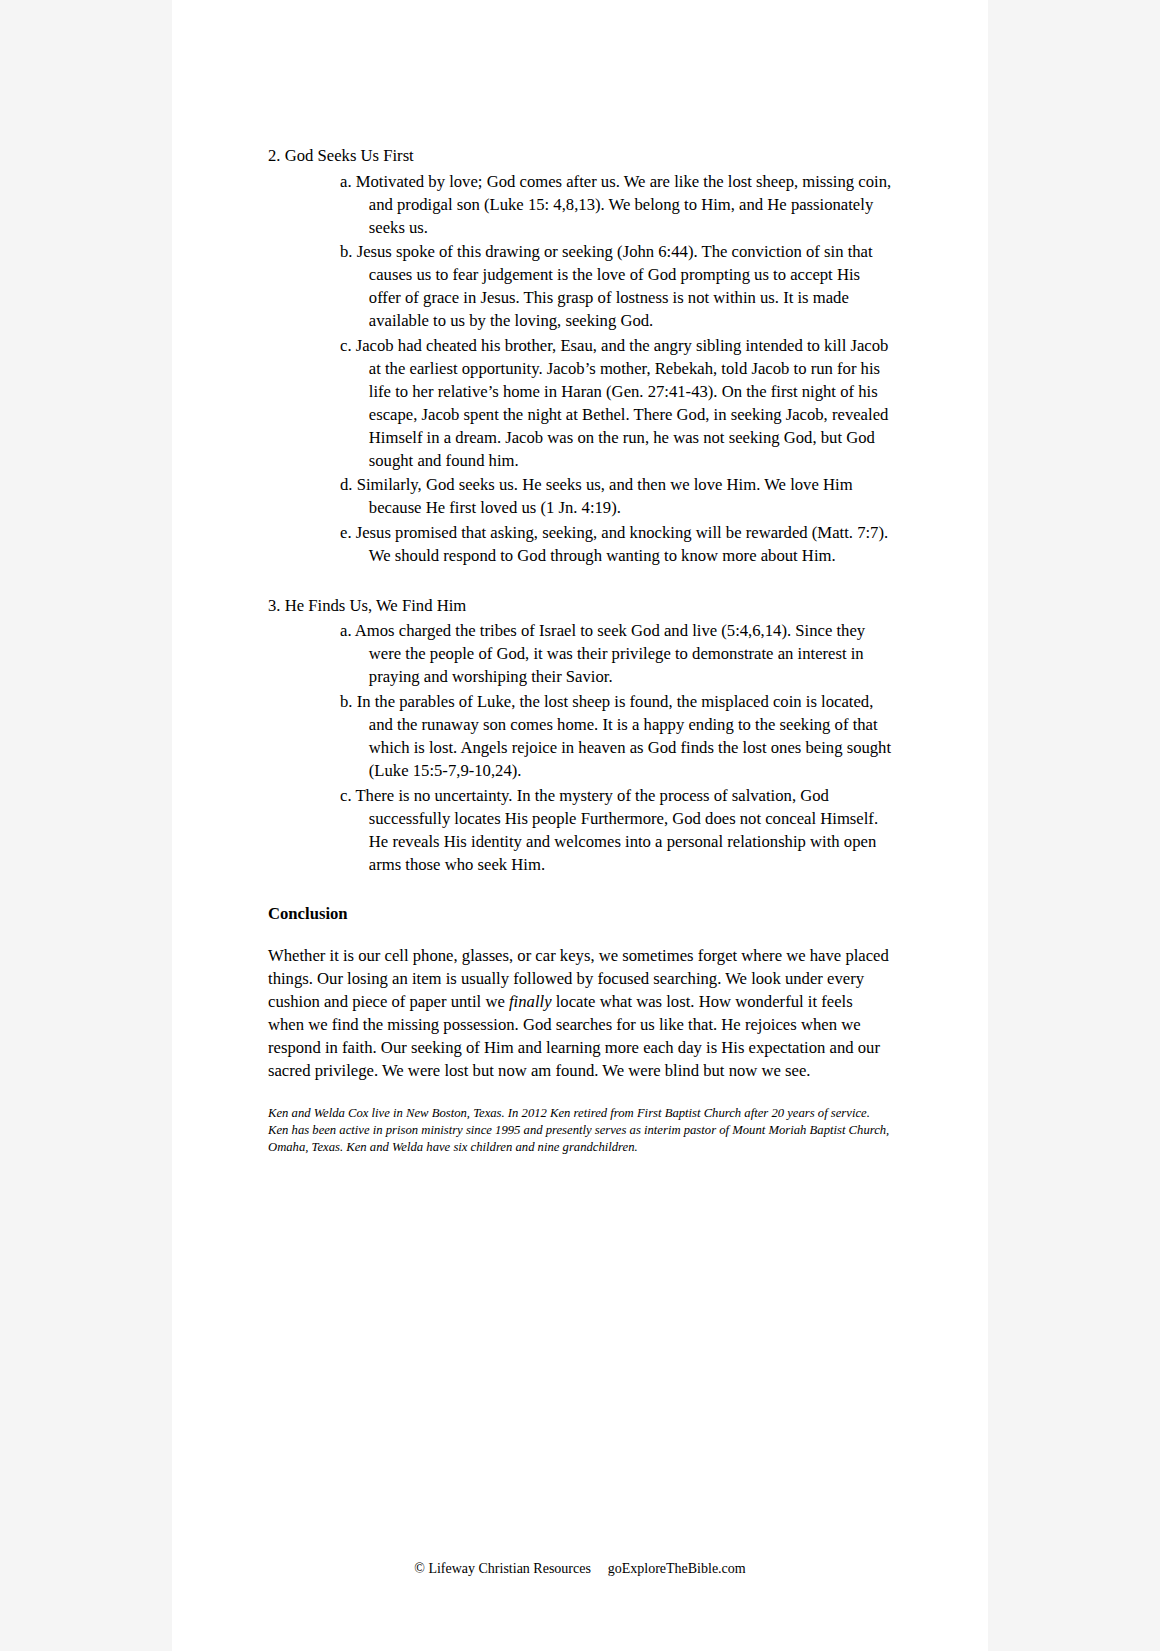2. God Seeks Us First
a. Motivated by love; God comes after us. We are like the lost sheep, missing coin, and prodigal son (Luke 15: 4,8,13). We belong to Him, and He passionately seeks us.
b. Jesus spoke of this drawing or seeking (John 6:44). The conviction of sin that causes us to fear judgement is the love of God prompting us to accept His offer of grace in Jesus. This grasp of lostness is not within us. It is made available to us by the loving, seeking God.
c. Jacob had cheated his brother, Esau, and the angry sibling intended to kill Jacob at the earliest opportunity. Jacob’s mother, Rebekah, told Jacob to run for his life to her relative’s home in Haran (Gen. 27:41-43). On the first night of his escape, Jacob spent the night at Bethel. There God, in seeking Jacob, revealed Himself in a dream. Jacob was on the run, he was not seeking God, but God sought and found him.
d. Similarly, God seeks us. He seeks us, and then we love Him. We love Him because He first loved us (1 Jn. 4:19).
e. Jesus promised that asking, seeking, and knocking will be rewarded (Matt. 7:7). We should respond to God through wanting to know more about Him.
3. He Finds Us, We Find Him
a. Amos charged the tribes of Israel to seek God and live (5:4,6,14). Since they were the people of God, it was their privilege to demonstrate an interest in praying and worshiping their Savior.
b. In the parables of Luke, the lost sheep is found, the misplaced coin is located, and the runaway son comes home. It is a happy ending to the seeking of that which is lost. Angels rejoice in heaven as God finds the lost ones being sought (Luke 15:5-7,9-10,24).
c. There is no uncertainty. In the mystery of the process of salvation, God successfully locates His people Furthermore, God does not conceal Himself. He reveals His identity and welcomes into a personal relationship with open arms those who seek Him.
Conclusion
Whether it is our cell phone, glasses, or car keys, we sometimes forget where we have placed things. Our losing an item is usually followed by focused searching. We look under every cushion and piece of paper until we finally locate what was lost. How wonderful it feels when we find the missing possession. God searches for us like that. He rejoices when we respond in faith. Our seeking of Him and learning more each day is His expectation and our sacred privilege. We were lost but now am found. We were blind but now we see.
Ken and Welda Cox live in New Boston, Texas. In 2012 Ken retired from First Baptist Church after 20 years of service. Ken has been active in prison ministry since 1995 and presently serves as interim pastor of Mount Moriah Baptist Church, Omaha, Texas. Ken and Welda have six children and nine grandchildren.
© Lifeway Christian Resources goExploreTheBible.com